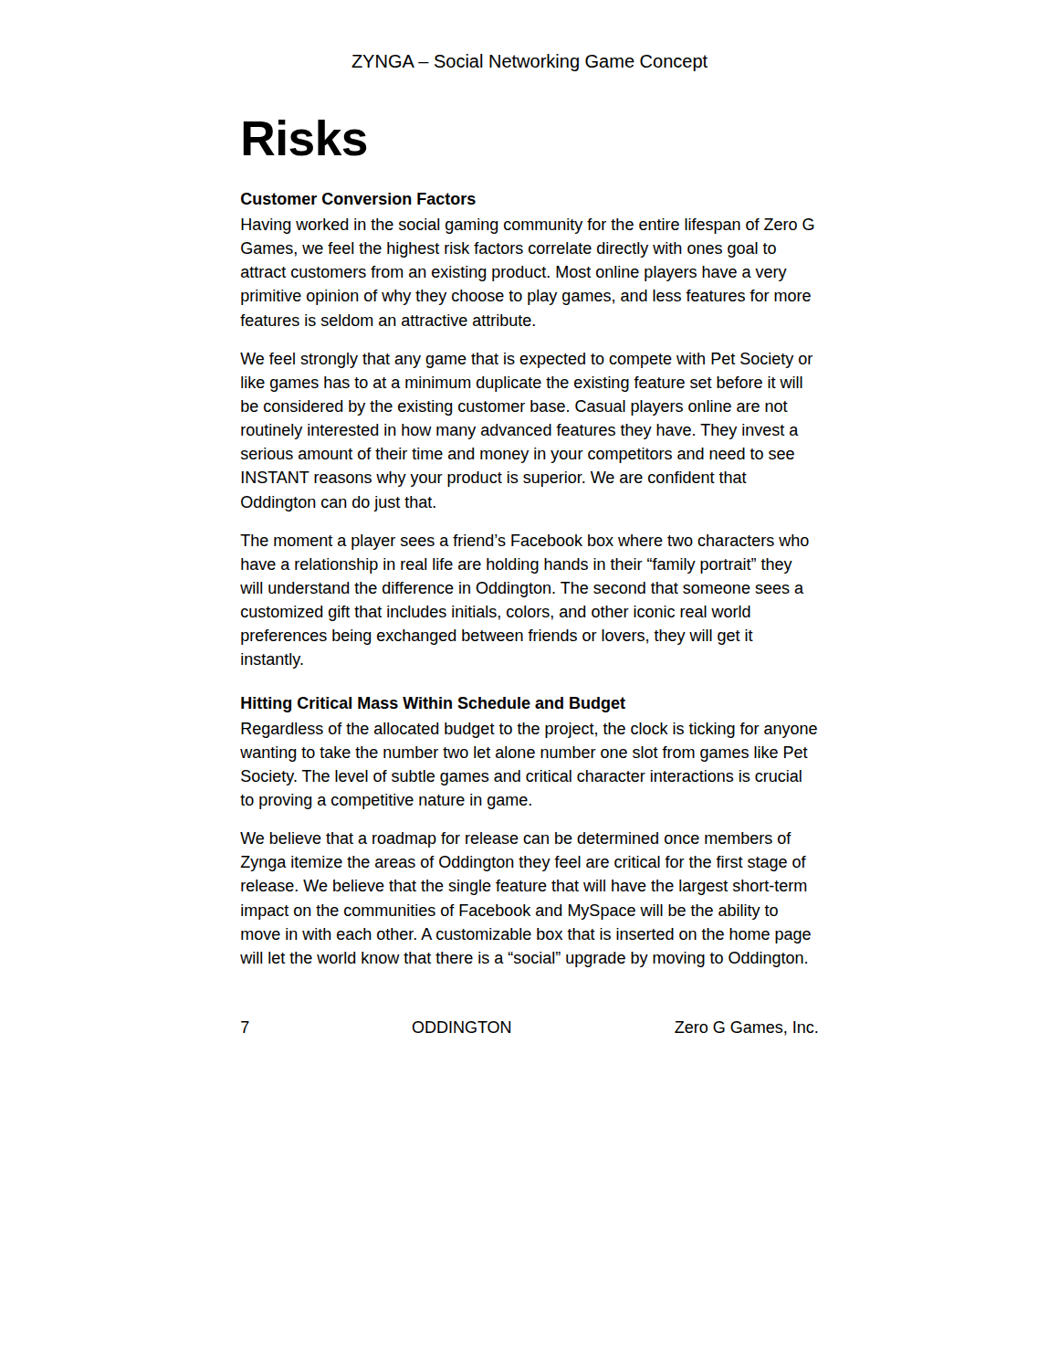ZYNGA – Social Networking Game Concept
Risks
Customer Conversion Factors
Having worked in the social gaming community for the entire lifespan of Zero G Games, we feel the highest risk factors correlate directly with ones goal to attract customers from an existing product. Most online players have a very primitive opinion of why they choose to play games, and less features for more features is seldom an attractive attribute.
We feel strongly that any game that is expected to compete with Pet Society or like games has to at a minimum duplicate the existing feature set before it will be considered by the existing customer base. Casual players online are not routinely interested in how many advanced features they have. They invest a serious amount of their time and money in your competitors and need to see INSTANT reasons why your product is superior. We are confident that Oddington can do just that.
The moment a player sees a friend’s Facebook box where two characters who have a relationship in real life are holding hands in their “family portrait” they will understand the difference in Oddington. The second that someone sees a customized gift that includes initials, colors, and other iconic real world preferences being exchanged between friends or lovers, they will get it instantly.
Hitting Critical Mass Within Schedule and Budget
Regardless of the allocated budget to the project, the clock is ticking for anyone wanting to take the number two let alone number one slot from games like Pet Society. The level of subtle games and critical character interactions is crucial to proving a competitive nature in game.
We believe that a roadmap for release can be determined once members of Zynga itemize the areas of Oddington they feel are critical for the first stage of release. We believe that the single feature that will have the largest short-term impact on the communities of Facebook and MySpace will be the ability to move in with each other. A customizable box that is inserted on the home page will let the world know that there is a “social” upgrade by moving to Oddington.
7
ODDINGTON
Zero G Games, Inc.